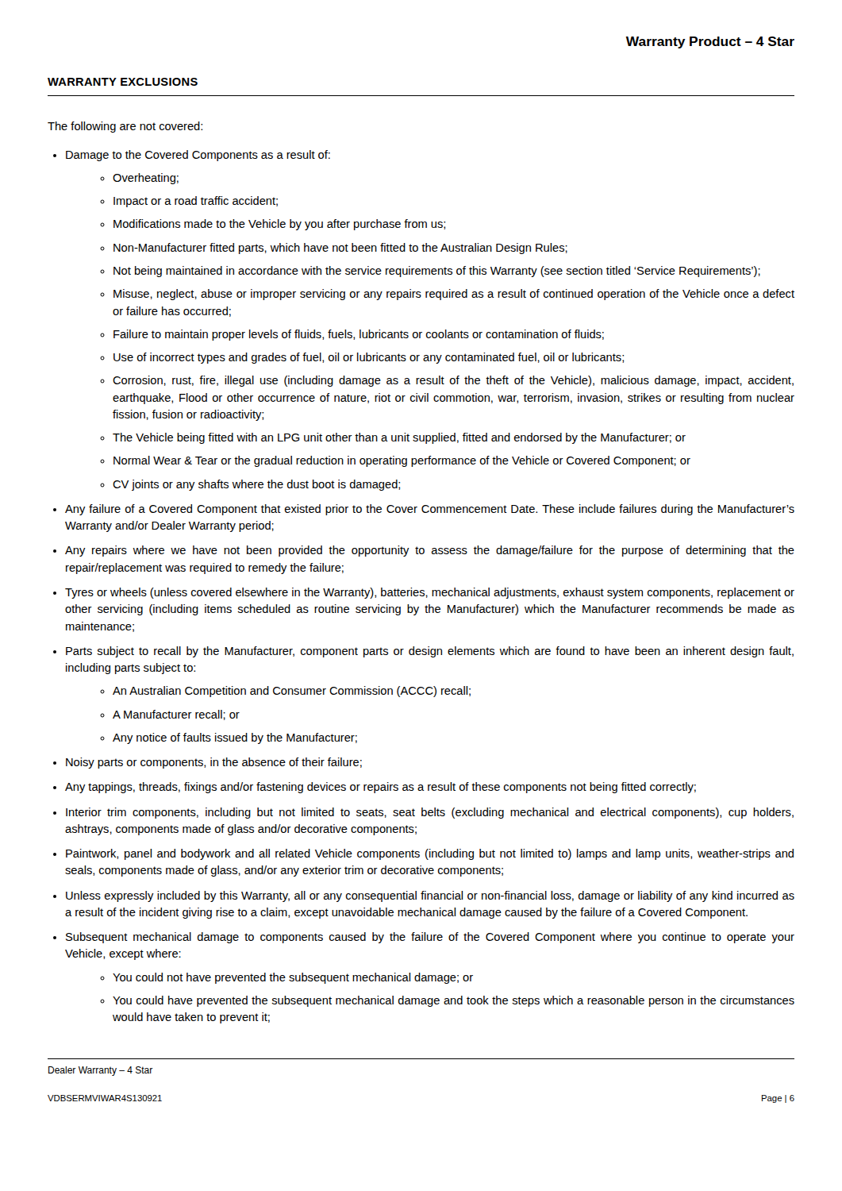Warranty Product – 4 Star
WARRANTY EXCLUSIONS
The following are not covered:
Damage to the Covered Components as a result of:
Overheating;
Impact or a road traffic accident;
Modifications made to the Vehicle by you after purchase from us;
Non-Manufacturer fitted parts, which have not been fitted to the Australian Design Rules;
Not being maintained in accordance with the service requirements of this Warranty (see section titled ‘Service Requirements’);
Misuse, neglect, abuse or improper servicing or any repairs required as a result of continued operation of the Vehicle once a defect or failure has occurred;
Failure to maintain proper levels of fluids, fuels, lubricants or coolants or contamination of fluids;
Use of incorrect types and grades of fuel, oil or lubricants or any contaminated fuel, oil or lubricants;
Corrosion, rust, fire, illegal use (including damage as a result of the theft of the Vehicle), malicious damage, impact, accident, earthquake, Flood or other occurrence of nature, riot or civil commotion, war, terrorism, invasion, strikes or resulting from nuclear fission, fusion or radioactivity;
The Vehicle being fitted with an LPG unit other than a unit supplied, fitted and endorsed by the Manufacturer; or
Normal Wear & Tear or the gradual reduction in operating performance of the Vehicle or Covered Component; or
CV joints or any shafts where the dust boot is damaged;
Any failure of a Covered Component that existed prior to the Cover Commencement Date. These include failures during the Manufacturer’s Warranty and/or Dealer Warranty period;
Any repairs where we have not been provided the opportunity to assess the damage/failure for the purpose of determining that the repair/replacement was required to remedy the failure;
Tyres or wheels (unless covered elsewhere in the Warranty), batteries, mechanical adjustments, exhaust system components, replacement or other servicing (including items scheduled as routine servicing by the Manufacturer) which the Manufacturer recommends be made as maintenance;
Parts subject to recall by the Manufacturer, component parts or design elements which are found to have been an inherent design fault, including parts subject to:
An Australian Competition and Consumer Commission (ACCC) recall;
A Manufacturer recall; or
Any notice of faults issued by the Manufacturer;
Noisy parts or components, in the absence of their failure;
Any tappings, threads, fixings and/or fastening devices or repairs as a result of these components not being fitted correctly;
Interior trim components, including but not limited to seats, seat belts (excluding mechanical and electrical components), cup holders, ashtrays, components made of glass and/or decorative components;
Paintwork, panel and bodywork and all related Vehicle components (including but not limited to) lamps and lamp units, weather-strips and seals, components made of glass, and/or any exterior trim or decorative components;
Unless expressly included by this Warranty, all or any consequential financial or non-financial loss, damage or liability of any kind incurred as a result of the incident giving rise to a claim, except unavoidable mechanical damage caused by the failure of a Covered Component.
Subsequent mechanical damage to components caused by the failure of the Covered Component where you continue to operate your Vehicle, except where:
You could not have prevented the subsequent mechanical damage; or
You could have prevented the subsequent mechanical damage and took the steps which a reasonable person in the circumstances would have taken to prevent it;
Dealer Warranty – 4 Star
VDBSERMVIWAR4S130921 Page | 6